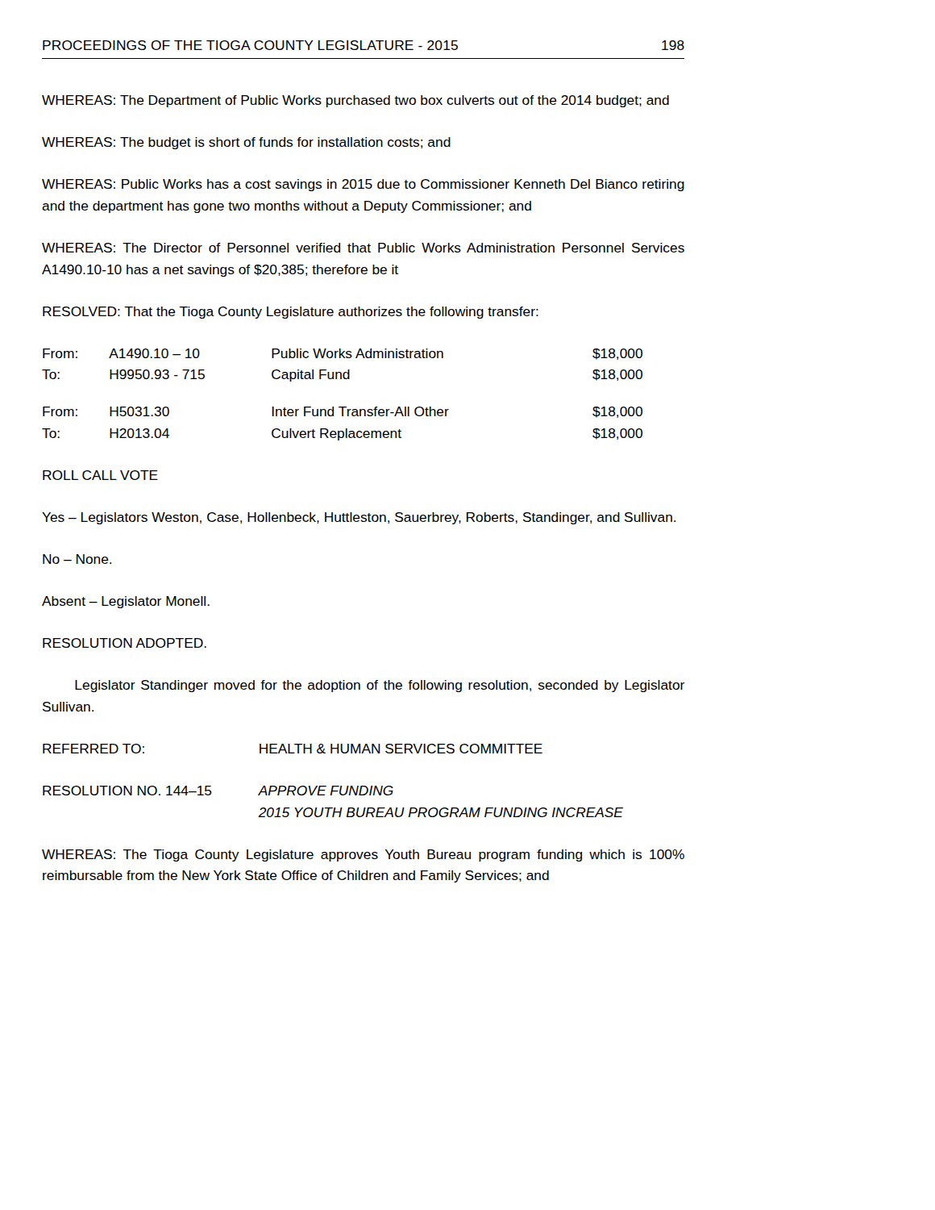Proceedings of the Tioga County Legislature - 2015 198
WHEREAS: The Department of Public Works purchased two box culverts out of the 2014 budget; and
WHEREAS: The budget is short of funds for installation costs; and
WHEREAS: Public Works has a cost savings in 2015 due to Commissioner Kenneth Del Bianco retiring and the department has gone two months without a Deputy Commissioner; and
WHEREAS: The Director of Personnel verified that Public Works Administration Personnel Services A1490.10-10 has a net savings of $20,385; therefore be it
RESOLVED: That the Tioga County Legislature authorizes the following transfer:
| From: | A1490.10 – 10 | Public Works Administration | $18,000 |
| To: | H9950.93 - 715 | Capital Fund | $18,000 |
| From: | H5031.30 | Inter Fund Transfer-All Other | $18,000 |
| To: | H2013.04 | Culvert Replacement | $18,000 |
ROLL CALL VOTE
Yes – Legislators Weston, Case, Hollenbeck, Huttleston, Sauerbrey, Roberts, Standinger, and Sullivan.
No – None.
Absent – Legislator Monell.
RESOLUTION ADOPTED.
Legislator Standinger moved for the adoption of the following resolution, seconded by Legislator Sullivan.
REFERRED TO:
HEALTH & HUMAN SERVICES COMMITTEE
RESOLUTION NO. 144–15
APPROVE FUNDING
2015 YOUTH BUREAU PROGRAM FUNDING INCREASE
WHEREAS: The Tioga County Legislature approves Youth Bureau program funding which is 100% reimbursable from the New York State Office of Children and Family Services; and